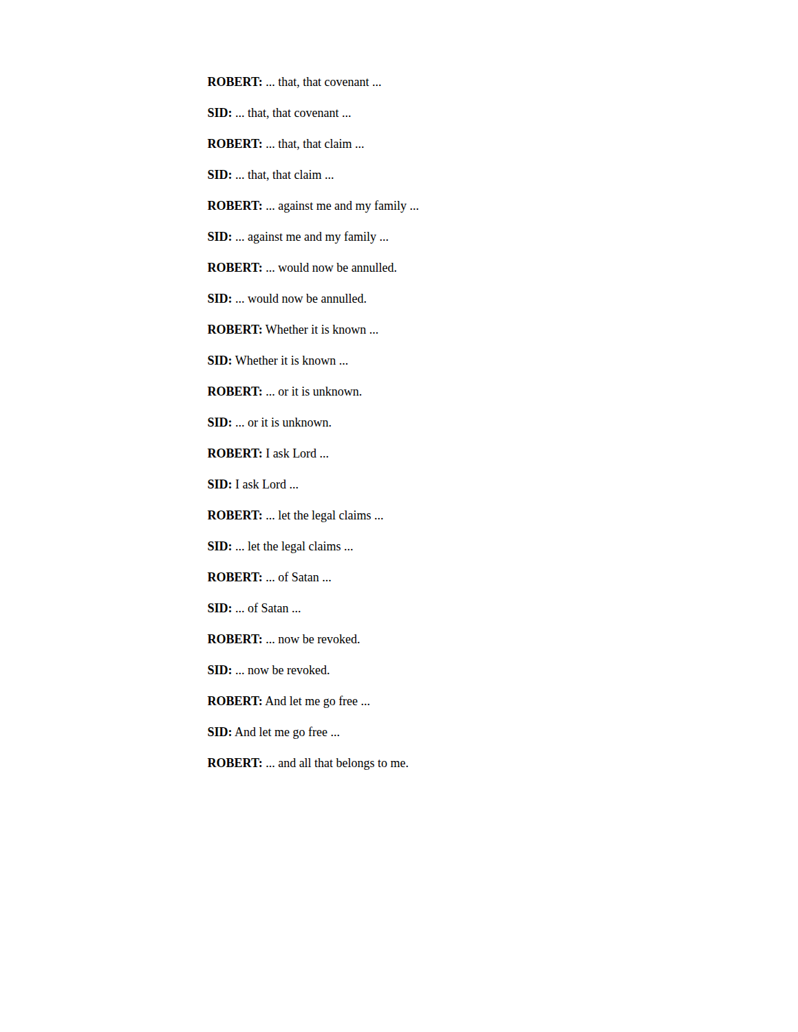ROBERT: ... that, that covenant ...
SID: ... that, that covenant ...
ROBERT: ... that, that claim ...
SID: ... that, that claim ...
ROBERT: ... against me and my family ...
SID: ... against me and my family ...
ROBERT: ... would now be annulled.
SID: ... would now be annulled.
ROBERT: Whether it is known ...
SID: Whether it is known ...
ROBERT: ... or it is unknown.
SID: ... or it is unknown.
ROBERT: I ask Lord ...
SID: I ask Lord ...
ROBERT: ... let the legal claims ...
SID: ... let the legal claims ...
ROBERT: ... of Satan ...
SID: ... of Satan ...
ROBERT: ... now be revoked.
SID: ... now be revoked.
ROBERT: And let me go free ...
SID: And let me go free ...
ROBERT: ... and all that belongs to me.